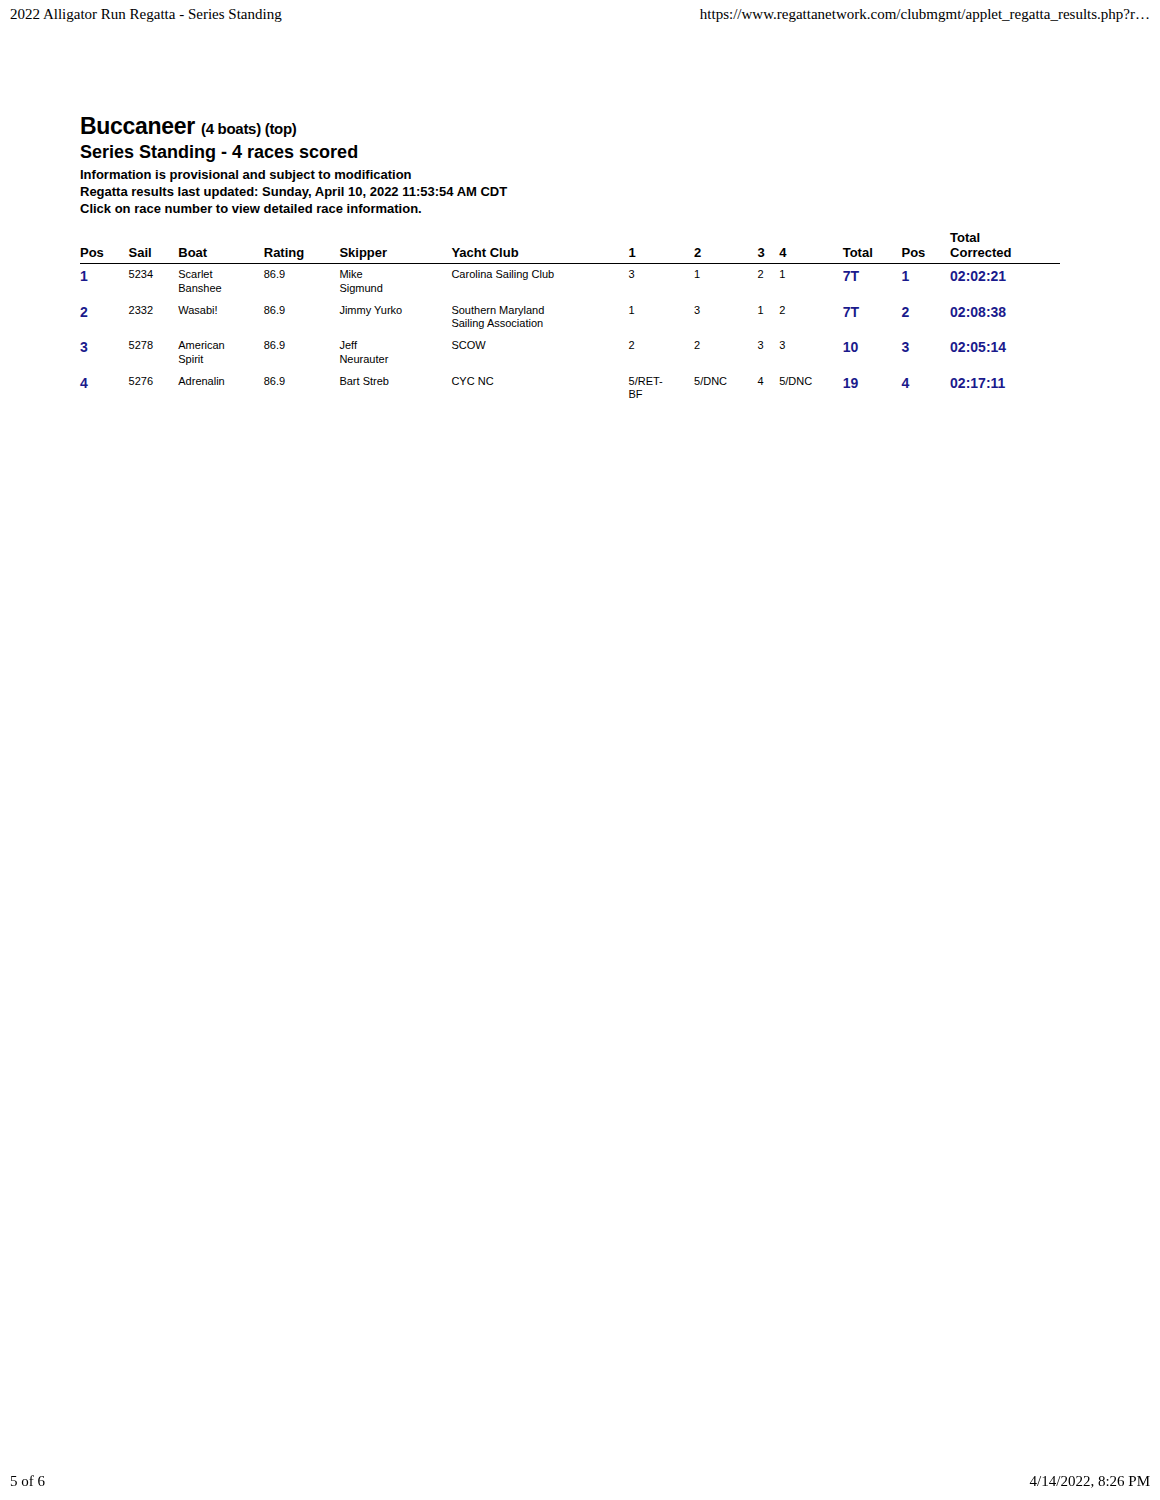2022 Alligator Run Regatta - Series Standing
https://www.regattanetwork.com/clubmgmt/applet_regatta_results.php?r…
Buccaneer (4 boats) (top)
Series Standing - 4 races scored
Information is provisional and subject to modification
Regatta results last updated: Sunday, April 10, 2022 11:53:54 AM CDT
Click on race number to view detailed race information.
| Pos | Sail | Boat | Rating | Skipper | Yacht Club | 1 | 2 | 3 | 4 | Total | Pos | Total Corrected |
| --- | --- | --- | --- | --- | --- | --- | --- | --- | --- | --- | --- | --- |
| 1 | 5234 | Scarlet Banshee | 86.9 | Mike Sigmund | Carolina Sailing Club | 3 | 1 | 2 | 1 | 7T | 1 | 02:02:21 |
| 2 | 2332 | Wasabi! | 86.9 | Jimmy Yurko | Southern Maryland Sailing Association | 1 | 3 | 1 | 2 | 7T | 2 | 02:08:38 |
| 3 | 5278 | American Spirit | 86.9 | Jeff Neurauter | SCOW | 2 | 2 | 3 | 3 | 10 | 3 | 02:05:14 |
| 4 | 5276 | Adrenalin | 86.9 | Bart Streb | CYC NC | 5/RET- BF | 5/DNC | 4 | 5/DNC | 19 | 4 | 02:17:11 |
5 of 6
4/14/2022, 8:26 PM